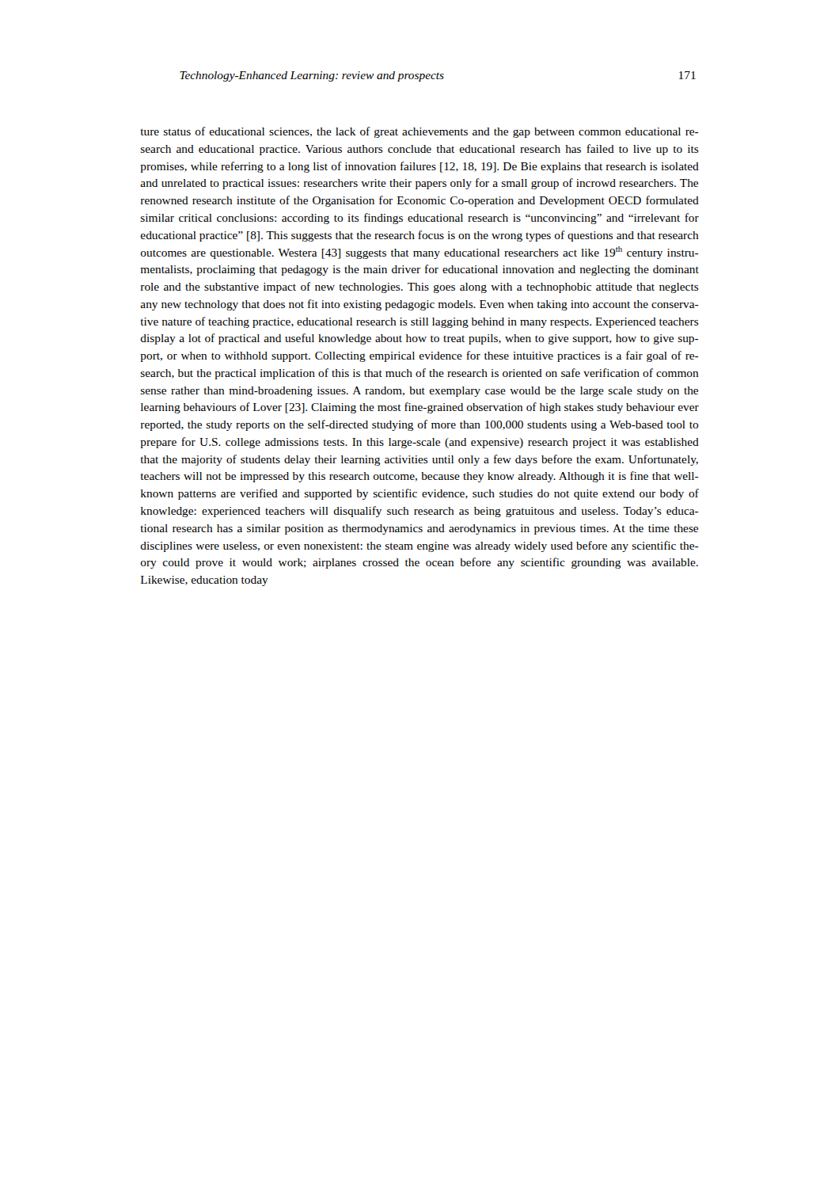Technology-Enhanced Learning: review and prospects 171
ture status of educational sciences, the lack of great achievements and the gap between common educational research and educational practice. Various authors conclude that educational research has failed to live up to its promises, while referring to a long list of innovation failures [12, 18, 19]. De Bie explains that research is isolated and unrelated to practical issues: researchers write their papers only for a small group of incrowd researchers. The renowned research institute of the Organisation for Economic Co-operation and Development OECD formulated similar critical conclusions: according to its findings educational research is “unconvincing” and “irrelevant for educational practice” [8]. This suggests that the research focus is on the wrong types of questions and that research outcomes are questionable. Westera [43] suggests that many educational researchers act like 19th century instrumentalists, proclaiming that pedagogy is the main driver for educational innovation and neglecting the dominant role and the substantive impact of new technologies. This goes along with a technophobic attitude that neglects any new technology that does not fit into existing pedagogic models. Even when taking into account the conservative nature of teaching practice, educational research is still lagging behind in many respects. Experienced teachers display a lot of practical and useful knowledge about how to treat pupils, when to give support, how to give support, or when to withhold support. Collecting empirical evidence for these intuitive practices is a fair goal of research, but the practical implication of this is that much of the research is oriented on safe verification of common sense rather than mind-broadening issues. A random, but exemplary case would be the large scale study on the learning behaviours of Lover [23]. Claiming the most fine-grained observation of high stakes study behaviour ever reported, the study reports on the self-directed studying of more than 100,000 students using a Web-based tool to prepare for U.S. college admissions tests. In this large-scale (and expensive) research project it was established that the majority of students delay their learning activities until only a few days before the exam. Unfortunately, teachers will not be impressed by this research outcome, because they know already. Although it is fine that well-known patterns are verified and supported by scientific evidence, such studies do not quite extend our body of knowledge: experienced teachers will disqualify such research as being gratuitous and useless. Today’s educational research has a similar position as thermodynamics and aerodynamics in previous times. At the time these disciplines were useless, or even nonexistent: the steam engine was already widely used before any scientific theory could prove it would work; airplanes crossed the ocean before any scientific grounding was available. Likewise, education today